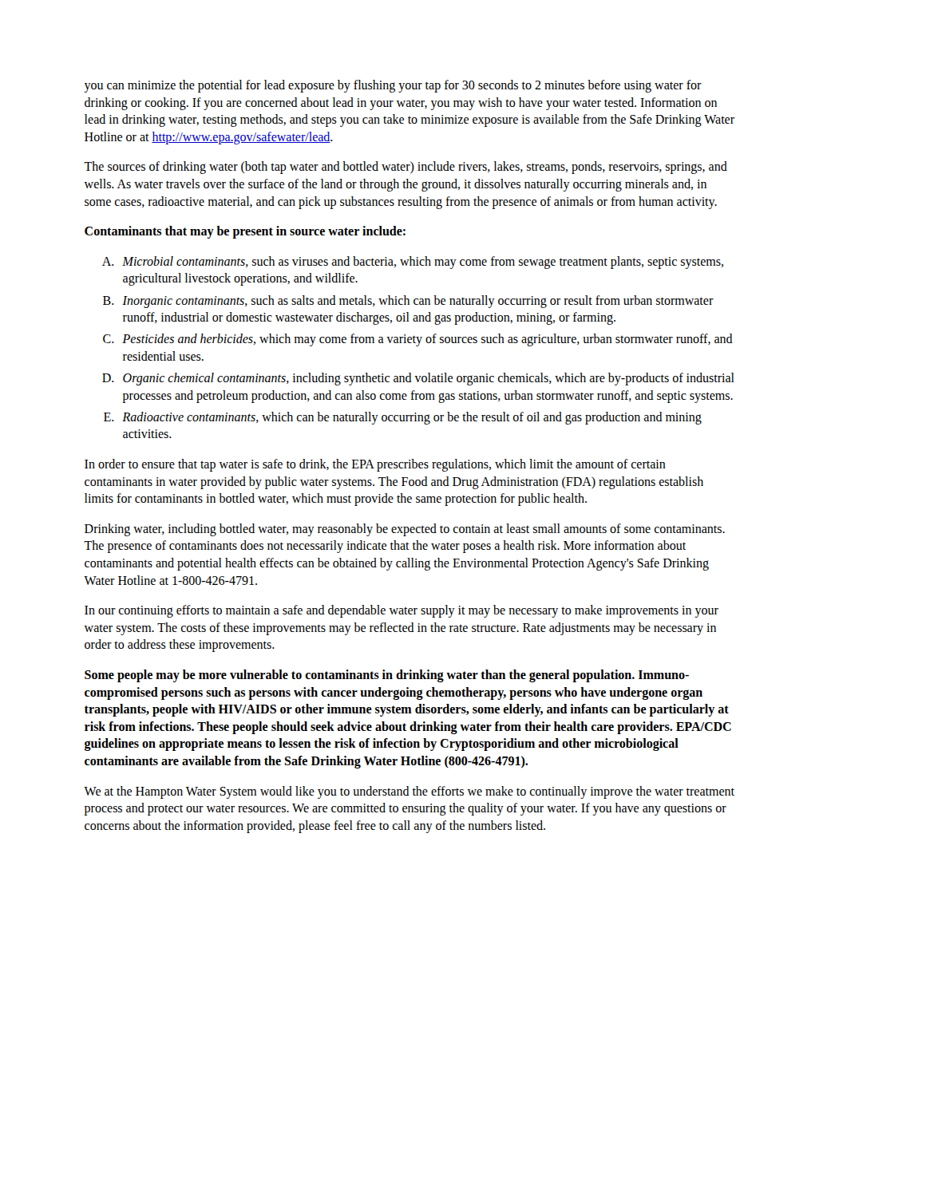you can minimize the potential for lead exposure by flushing your tap for 30 seconds to 2 minutes before using water for drinking or cooking. If you are concerned about lead in your water, you may wish to have your water tested. Information on lead in drinking water, testing methods, and steps you can take to minimize exposure is available from the Safe Drinking Water Hotline or at http://www.epa.gov/safewater/lead.
The sources of drinking water (both tap water and bottled water) include rivers, lakes, streams, ponds, reservoirs, springs, and wells. As water travels over the surface of the land or through the ground, it dissolves naturally occurring minerals and, in some cases, radioactive material, and can pick up substances resulting from the presence of animals or from human activity.
Contaminants that may be present in source water include:
Microbial contaminants, such as viruses and bacteria, which may come from sewage treatment plants, septic systems, agricultural livestock operations, and wildlife.
Inorganic contaminants, such as salts and metals, which can be naturally occurring or result from urban stormwater runoff, industrial or domestic wastewater discharges, oil and gas production, mining, or farming.
Pesticides and herbicides, which may come from a variety of sources such as agriculture, urban stormwater runoff, and residential uses.
Organic chemical contaminants, including synthetic and volatile organic chemicals, which are by-products of industrial processes and petroleum production, and can also come from gas stations, urban stormwater runoff, and septic systems.
Radioactive contaminants, which can be naturally occurring or be the result of oil and gas production and mining activities.
In order to ensure that tap water is safe to drink, the EPA prescribes regulations, which limit the amount of certain contaminants in water provided by public water systems. The Food and Drug Administration (FDA) regulations establish limits for contaminants in bottled water, which must provide the same protection for public health.
Drinking water, including bottled water, may reasonably be expected to contain at least small amounts of some contaminants. The presence of contaminants does not necessarily indicate that the water poses a health risk. More information about contaminants and potential health effects can be obtained by calling the Environmental Protection Agency's Safe Drinking Water Hotline at 1-800-426-4791.
In our continuing efforts to maintain a safe and dependable water supply it may be necessary to make improvements in your water system. The costs of these improvements may be reflected in the rate structure. Rate adjustments may be necessary in order to address these improvements.
Some people may be more vulnerable to contaminants in drinking water than the general population. Immuno-compromised persons such as persons with cancer undergoing chemotherapy, persons who have undergone organ transplants, people with HIV/AIDS or other immune system disorders, some elderly, and infants can be particularly at risk from infections. These people should seek advice about drinking water from their health care providers. EPA/CDC guidelines on appropriate means to lessen the risk of infection by Cryptosporidium and other microbiological contaminants are available from the Safe Drinking Water Hotline (800-426-4791).
We at the Hampton Water System would like you to understand the efforts we make to continually improve the water treatment process and protect our water resources. We are committed to ensuring the quality of your water. If you have any questions or concerns about the information provided, please feel free to call any of the numbers listed.